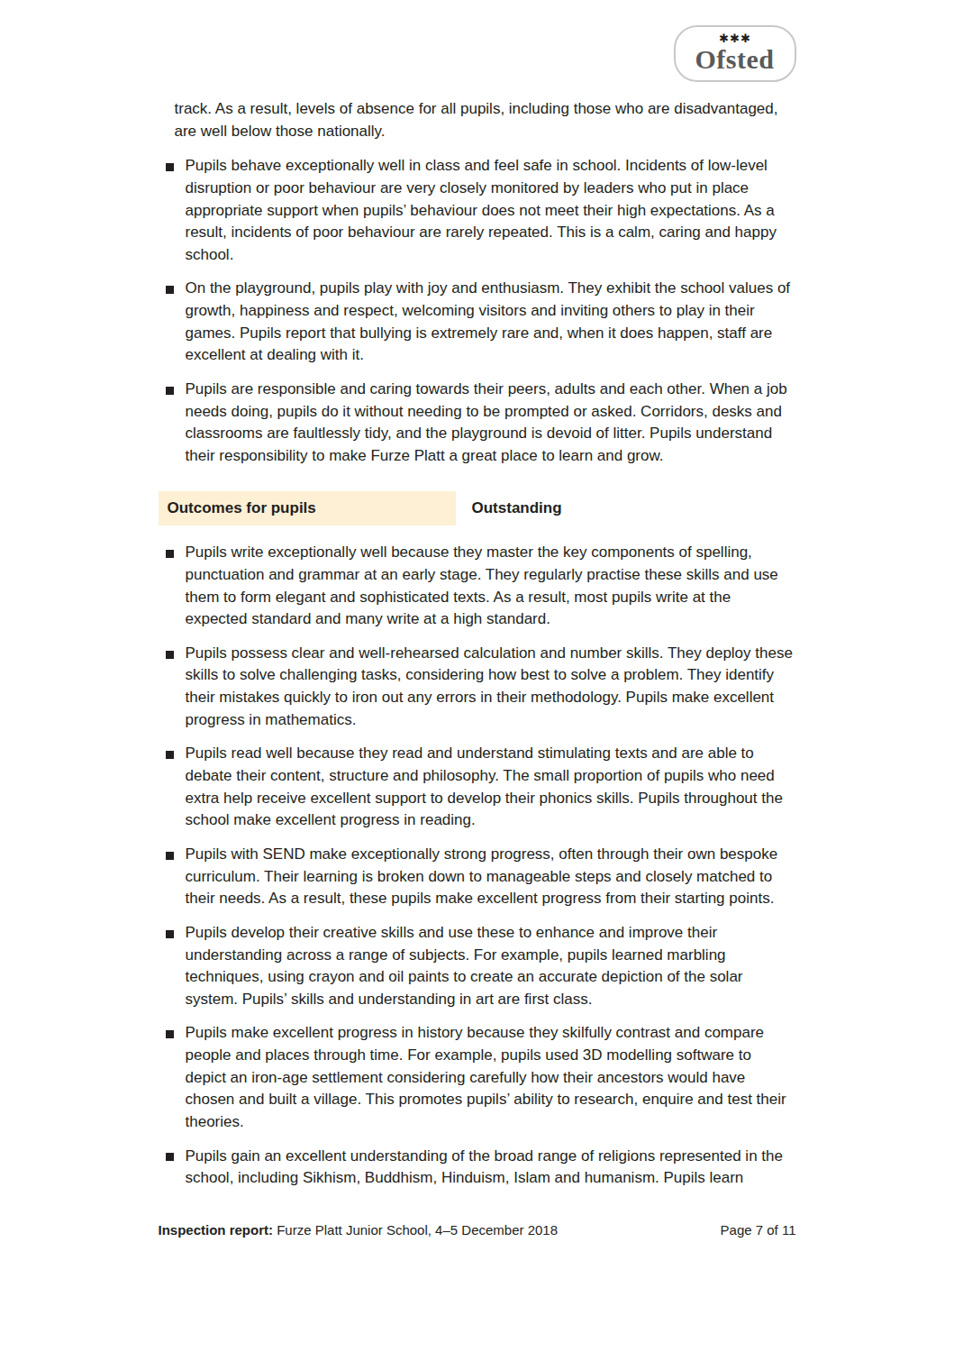✱✱✱ Ofsted
track. As a result, levels of absence for all pupils, including those who are disadvantaged, are well below those nationally.
Pupils behave exceptionally well in class and feel safe in school. Incidents of low-level disruption or poor behaviour are very closely monitored by leaders who put in place appropriate support when pupils’ behaviour does not meet their high expectations. As a result, incidents of poor behaviour are rarely repeated. This is a calm, caring and happy school.
On the playground, pupils play with joy and enthusiasm. They exhibit the school values of growth, happiness and respect, welcoming visitors and inviting others to play in their games. Pupils report that bullying is extremely rare and, when it does happen, staff are excellent at dealing with it.
Pupils are responsible and caring towards their peers, adults and each other. When a job needs doing, pupils do it without needing to be prompted or asked. Corridors, desks and classrooms are faultlessly tidy, and the playground is devoid of litter. Pupils understand their responsibility to make Furze Platt a great place to learn and grow.
Outcomes for pupils
Outstanding
Pupils write exceptionally well because they master the key components of spelling, punctuation and grammar at an early stage. They regularly practise these skills and use them to form elegant and sophisticated texts. As a result, most pupils write at the expected standard and many write at a high standard.
Pupils possess clear and well-rehearsed calculation and number skills. They deploy these skills to solve challenging tasks, considering how best to solve a problem. They identify their mistakes quickly to iron out any errors in their methodology. Pupils make excellent progress in mathematics.
Pupils read well because they read and understand stimulating texts and are able to debate their content, structure and philosophy. The small proportion of pupils who need extra help receive excellent support to develop their phonics skills. Pupils throughout the school make excellent progress in reading.
Pupils with SEND make exceptionally strong progress, often through their own bespoke curriculum. Their learning is broken down to manageable steps and closely matched to their needs. As a result, these pupils make excellent progress from their starting points.
Pupils develop their creative skills and use these to enhance and improve their understanding across a range of subjects. For example, pupils learned marbling techniques, using crayon and oil paints to create an accurate depiction of the solar system. Pupils’ skills and understanding in art are first class.
Pupils make excellent progress in history because they skilfully contrast and compare people and places through time. For example, pupils used 3D modelling software to depict an iron-age settlement considering carefully how their ancestors would have chosen and built a village. This promotes pupils’ ability to research, enquire and test their theories.
Pupils gain an excellent understanding of the broad range of religions represented in the school, including Sikhism, Buddhism, Hinduism, Islam and humanism. Pupils learn
Inspection report: Furze Platt Junior School, 4–5 December 2018
Page 7 of 11